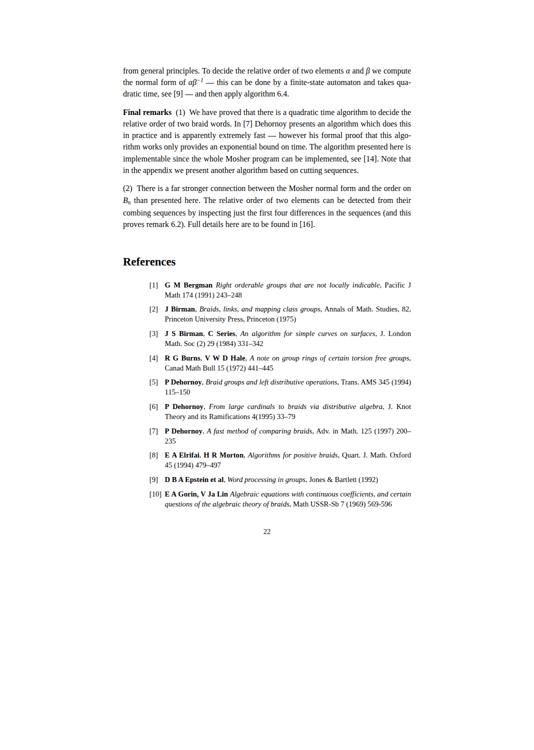from general principles. To decide the relative order of two elements α and β we compute the normal form of αβ−1 — this can be done by a finite-state automaton and takes quadratic time, see [9] — and then apply algorithm 6.4.
Final remarks (1) We have proved that there is a quadratic time algorithm to decide the relative order of two braid words. In [7] Dehornoy presents an algorithm which does this in practice and is apparently extremely fast — however his formal proof that this algorithm works only provides an exponential bound on time. The algorithm presented here is implementable since the whole Mosher program can be implemented, see [14]. Note that in the appendix we present another algorithm based on cutting sequences.
(2) There is a far stronger connection between the Mosher normal form and the order on Bn than presented here. The relative order of two elements can be detected from their combing sequences by inspecting just the first four differences in the sequences (and this proves remark 6.2). Full details here are to be found in [16].
References
[1] G M Bergman Right orderable groups that are not locally indicable, Pacific J Math 174 (1991) 243–248
[2] J Birman, Braids, links, and mapping class groups, Annals of Math. Studies, 82, Princeton University Press, Princeton (1975)
[3] J S Birman, C Series, An algorithm for simple curves on surfaces, J. London Math. Soc (2) 29 (1984) 331–342
[4] R G Burns, V W D Hale, A note on group rings of certain torsion free groups, Canad Math Bull 15 (1972) 441–445
[5] P Dehornoy, Braid groups and left distributive operations, Trans. AMS 345 (1994) 115–150
[6] P Dehornoy, From large cardinals to braids via distributive algebra, J. Knot Theory and its Ramifications 4(1995) 33–79
[7] P Dehornoy, A fast method of comparing braids, Adv. in Math. 125 (1997) 200–235
[8] E A Elrifai, H R Morton, Algorithms for positive braids, Quart. J. Math. Oxford 45 (1994) 479–497
[9] D B A Epstein et al, Word processing in groups, Jones & Bartlett (1992)
[10] E A Gorin, V Ja Lin Algebraic equations with continuous coefficients, and certain questions of the algebraic theory of braids, Math USSR-Sb 7 (1969) 569-596
22